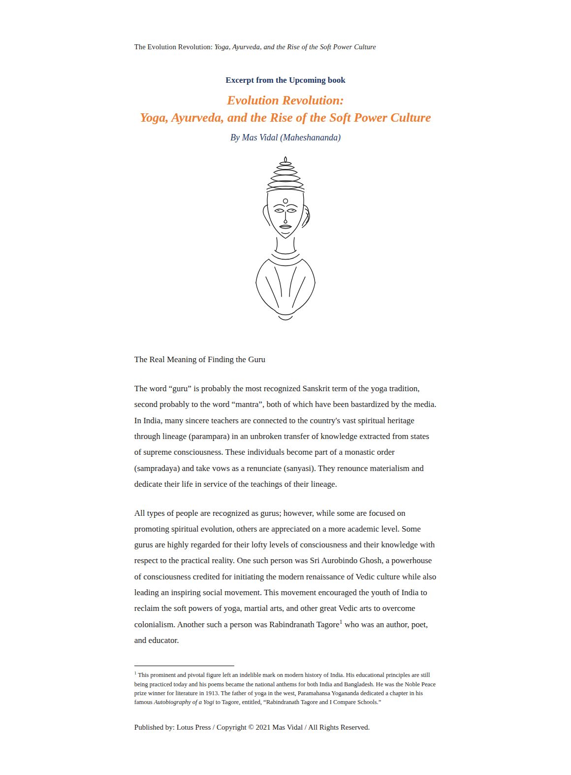The Evolution Revolution: Yoga, Ayurveda, and the Rise of the Soft Power Culture
Excerpt from the Upcoming book
Evolution Revolution:Yoga, Ayurveda, and the Rise of the Soft Power Culture
By Mas Vidal (Maheshananda)
The Real Meaning of Finding the Guru
The word “guru” is probably the most recognized Sanskrit term of the yoga tradition, second probably to the word “mantra”, both of which have been bastardized by the media. In India, many sincere teachers are connected to the country's vast spiritual heritage through lineage (parampara) in an unbroken transfer of knowledge extracted from states of supreme consciousness. These individuals become part of a monastic order (sampradaya) and take vows as a renunciate (sanyasi). They renounce materialism and dedicate their life in service of the teachings of their lineage.
All types of people are recognized as gurus; however, while some are focused on promoting spiritual evolution, others are appreciated on a more academic level. Some gurus are highly regarded for their lofty levels of consciousness and their knowledge with respect to the practical reality. One such person was Sri Aurobindo Ghosh, a powerhouse of consciousness credited for initiating the modern renaissance of Vedic culture while also leading an inspiring social movement. This movement encouraged the youth of India to reclaim the soft powers of yoga, martial arts, and other great Vedic arts to overcome colonialism. Another such a person was Rabindranath Tagore1 who was an author, poet, and educator.
1 This prominent and pivotal figure left an indelible mark on modern history of India. His educational principles are still being practiced today and his poems became the national anthems for both India and Bangladesh. He was the Noble Peace prize winner for literature in 1913. The father of yoga in the west, Paramahansa Yogananda dedicated a chapter in his famous Autobiography of a Yogi to Tagore, entitled, “Rabindranath Tagore and I Compare Schools.”
Published by: Lotus Press / Copyright © 2021 Mas Vidal / All Rights Reserved.